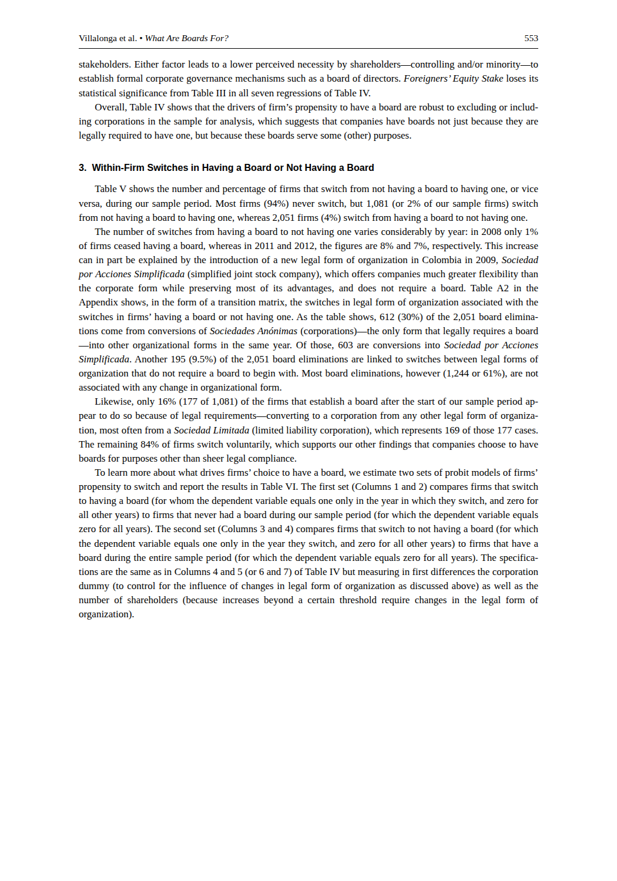Villalonga et al. • What Are Boards For? 553
stakeholders. Either factor leads to a lower perceived necessity by shareholders—controlling and/or minority—to establish formal corporate governance mechanisms such as a board of directors. Foreigners’ Equity Stake loses its statistical significance from Table III in all seven regressions of Table IV.
Overall, Table IV shows that the drivers of firm’s propensity to have a board are robust to excluding or including corporations in the sample for analysis, which suggests that companies have boards not just because they are legally required to have one, but because these boards serve some (other) purposes.
3. Within-Firm Switches in Having a Board or Not Having a Board
Table V shows the number and percentage of firms that switch from not having a board to having one, or vice versa, during our sample period. Most firms (94%) never switch, but 1,081 (or 2% of our sample firms) switch from not having a board to having one, whereas 2,051 firms (4%) switch from having a board to not having one.
The number of switches from having a board to not having one varies considerably by year: in 2008 only 1% of firms ceased having a board, whereas in 2011 and 2012, the figures are 8% and 7%, respectively. This increase can in part be explained by the introduction of a new legal form of organization in Colombia in 2009, Sociedad por Acciones Simplificada (simplified joint stock company), which offers companies much greater flexibility than the corporate form while preserving most of its advantages, and does not require a board. Table A2 in the Appendix shows, in the form of a transition matrix, the switches in legal form of organization associated with the switches in firms’ having a board or not having one. As the table shows, 612 (30%) of the 2,051 board eliminations come from conversions of Sociedades Anónimas (corporations)—the only form that legally requires a board—into other organizational forms in the same year. Of those, 603 are conversions into Sociedad por Acciones Simplificada. Another 195 (9.5%) of the 2,051 board eliminations are linked to switches between legal forms of organization that do not require a board to begin with. Most board eliminations, however (1,244 or 61%), are not associated with any change in organizational form.
Likewise, only 16% (177 of 1,081) of the firms that establish a board after the start of our sample period appear to do so because of legal requirements—converting to a corporation from any other legal form of organization, most often from a Sociedad Limitada (limited liability corporation), which represents 169 of those 177 cases. The remaining 84% of firms switch voluntarily, which supports our other findings that companies choose to have boards for purposes other than sheer legal compliance.
To learn more about what drives firms’ choice to have a board, we estimate two sets of probit models of firms’ propensity to switch and report the results in Table VI. The first set (Columns 1 and 2) compares firms that switch to having a board (for whom the dependent variable equals one only in the year in which they switch, and zero for all other years) to firms that never had a board during our sample period (for which the dependent variable equals zero for all years). The second set (Columns 3 and 4) compares firms that switch to not having a board (for which the dependent variable equals one only in the year they switch, and zero for all other years) to firms that have a board during the entire sample period (for which the dependent variable equals zero for all years). The specifications are the same as in Columns 4 and 5 (or 6 and 7) of Table IV but measuring in first differences the corporation dummy (to control for the influence of changes in legal form of organization as discussed above) as well as the number of shareholders (because increases beyond a certain threshold require changes in the legal form of organization).